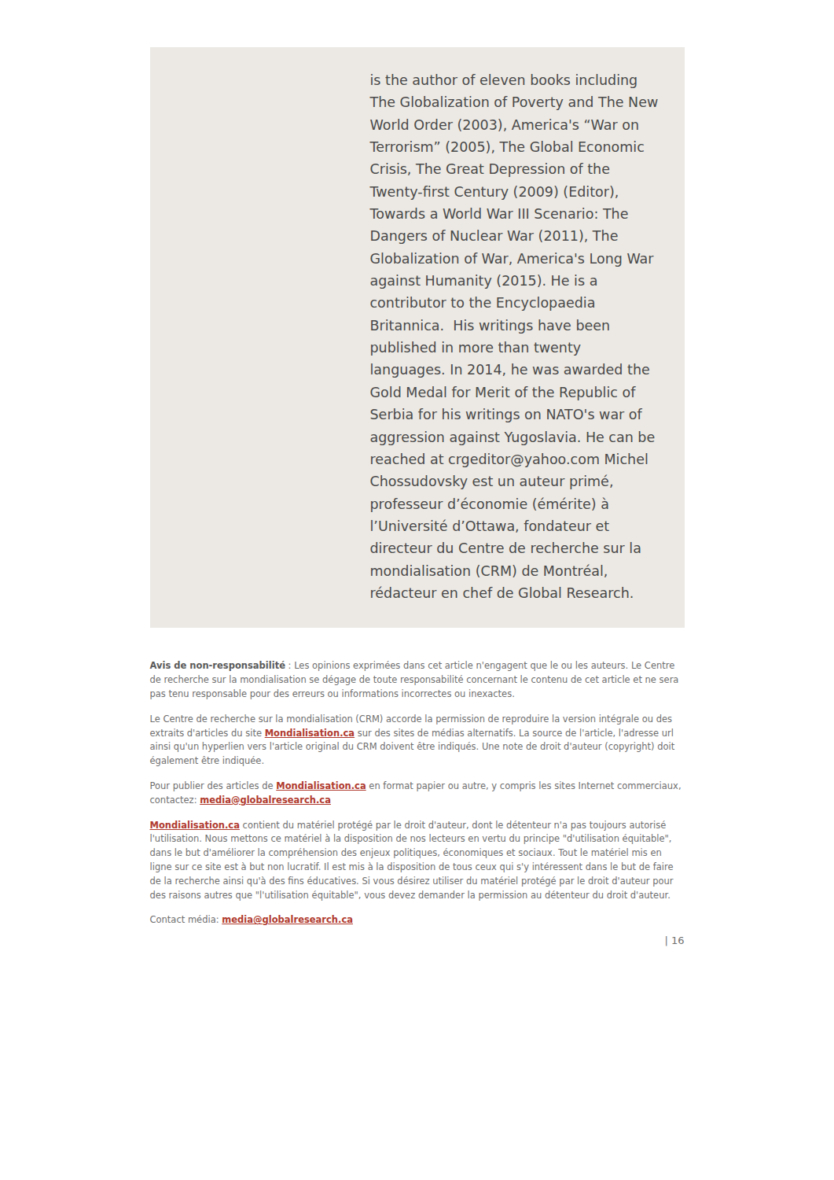is the author of eleven books including The Globalization of Poverty and The New World Order (2003), America's “War on Terrorism” (2005), The Global Economic Crisis, The Great Depression of the Twenty-first Century (2009) (Editor), Towards a World War III Scenario: The Dangers of Nuclear War (2011), The Globalization of War, America's Long War against Humanity (2015). He is a contributor to the Encyclopaedia Britannica. His writings have been published in more than twenty languages. In 2014, he was awarded the Gold Medal for Merit of the Republic of Serbia for his writings on NATO's war of aggression against Yugoslavia. He can be reached at crgeditor@yahoo.com Michel Chossudovsky est un auteur primé, professeur d’économie (émérite) à l’Université d’Ottawa, fondateur et directeur du Centre de recherche sur la mondialisation (CRM) de Montréal, rédacteur en chef de Global Research.
Avis de non-responsabilité : Les opinions exprimées dans cet article n'engagent que le ou les auteurs. Le Centre de recherche sur la mondialisation se dégage de toute responsabilité concernant le contenu de cet article et ne sera pas tenu responsable pour des erreurs ou informations incorrectes ou inexactes.
Le Centre de recherche sur la mondialisation (CRM) accorde la permission de reproduire la version intégrale ou des extraits d'articles du site Mondialisation.ca sur des sites de médias alternatifs. La source de l'article, l'adresse url ainsi qu'un hyperlien vers l'article original du CRM doivent être indiqués. Une note de droit d'auteur (copyright) doit également être indiquée.
Pour publier des articles de Mondialisation.ca en format papier ou autre, y compris les sites Internet commerciaux, contactez: media@globalresearch.ca
Mondialisation.ca contient du matériel protégé par le droit d'auteur, dont le détenteur n'a pas toujours autorisé l'utilisation. Nous mettons ce matériel à la disposition de nos lecteurs en vertu du principe "d'utilisation équitable", dans le but d'améliorer la compréhension des enjeux politiques, économiques et sociaux. Tout le matériel mis en ligne sur ce site est à but non lucratif. Il est mis à la disposition de tous ceux qui s'y intéressent dans le but de faire de la recherche ainsi qu'à des fins éducatives. Si vous désirez utiliser du matériel protégé par le droit d'auteur pour des raisons autres que "l'utilisation équitable", vous devez demander la permission au détenteur du droit d'auteur.
Contact média: media@globalresearch.ca
| 16